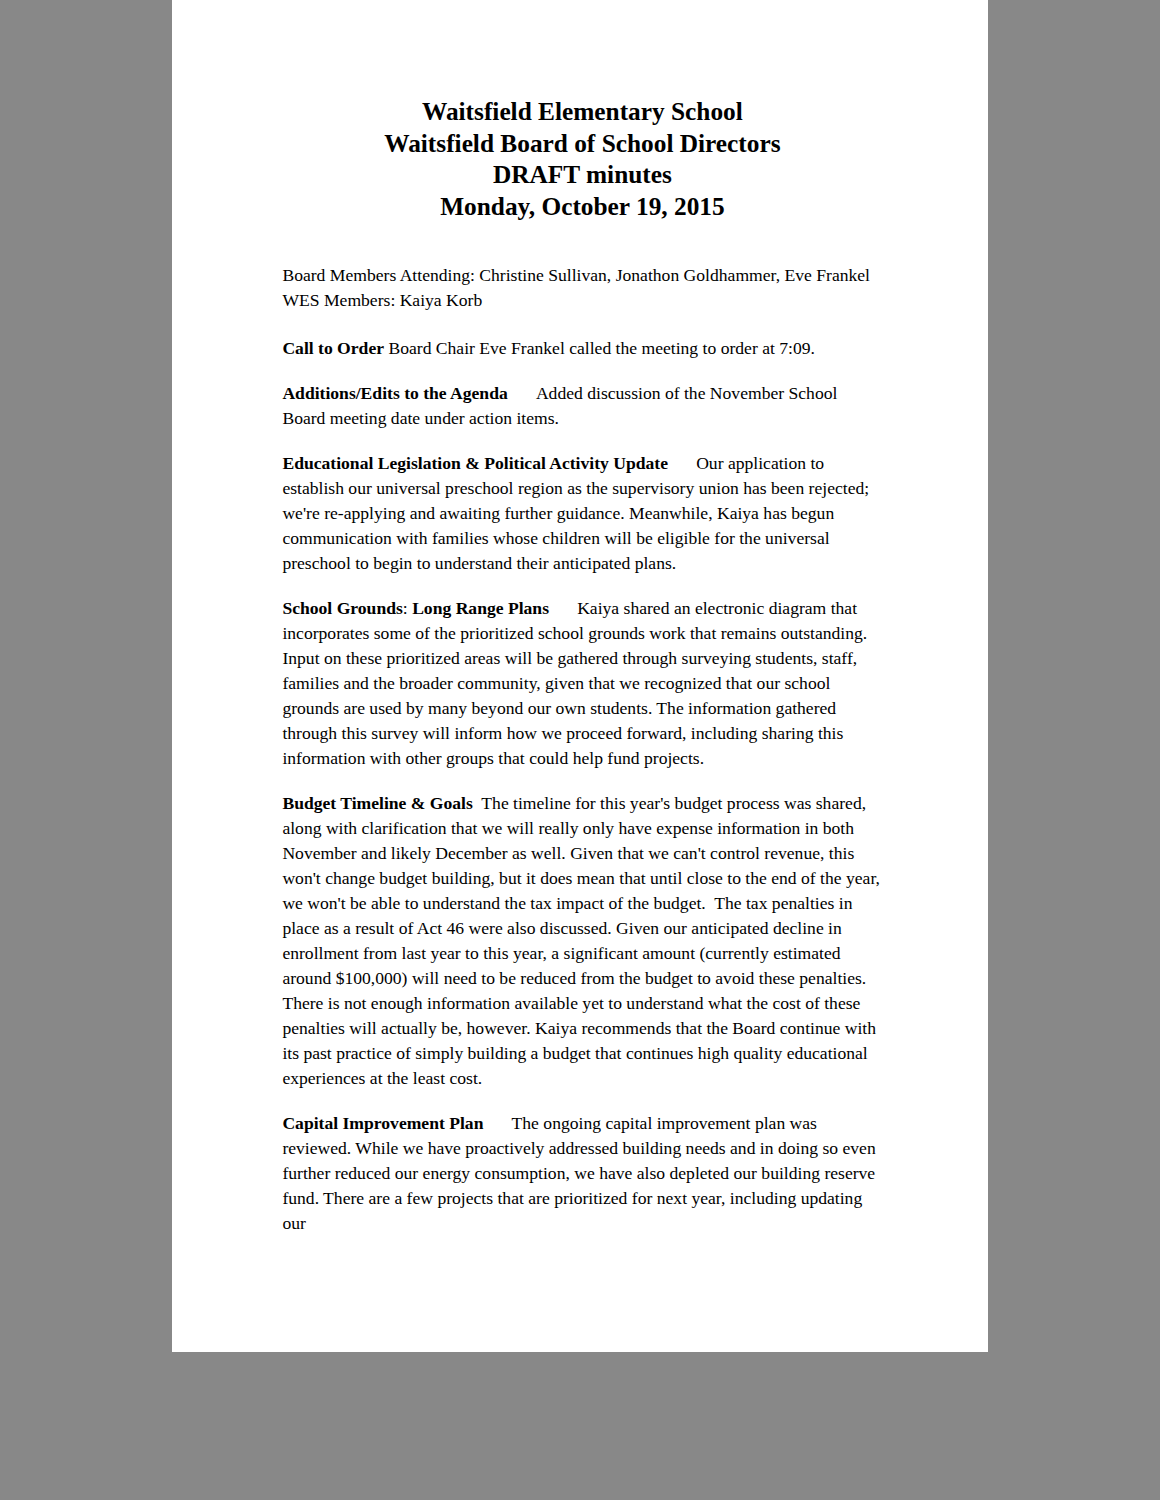Waitsfield Elementary School Waitsfield Board of School Directors DRAFT minutes Monday, October 19, 2015
Board Members Attending: Christine Sullivan, Jonathon Goldhammer, Eve Frankel WES Members: Kaiya Korb
Call to Order Board Chair Eve Frankel called the meeting to order at 7:09.
Additions/Edits to the Agenda Added discussion of the November School Board meeting date under action items.
Educational Legislation & Political Activity Update Our application to establish our universal preschool region as the supervisory union has been rejected; we're re-applying and awaiting further guidance. Meanwhile, Kaiya has begun communication with families whose children will be eligible for the universal preschool to begin to understand their anticipated plans.
School Grounds: Long Range Plans Kaiya shared an electronic diagram that incorporates some of the prioritized school grounds work that remains outstanding. Input on these prioritized areas will be gathered through surveying students, staff, families and the broader community, given that we recognized that our school grounds are used by many beyond our own students. The information gathered through this survey will inform how we proceed forward, including sharing this information with other groups that could help fund projects.
Budget Timeline & Goals The timeline for this year's budget process was shared, along with clarification that we will really only have expense information in both November and likely December as well. Given that we can't control revenue, this won't change budget building, but it does mean that until close to the end of the year, we won't be able to understand the tax impact of the budget. The tax penalties in place as a result of Act 46 were also discussed. Given our anticipated decline in enrollment from last year to this year, a significant amount (currently estimated around $100,000) will need to be reduced from the budget to avoid these penalties. There is not enough information available yet to understand what the cost of these penalties will actually be, however. Kaiya recommends that the Board continue with its past practice of simply building a budget that continues high quality educational experiences at the least cost.
Capital Improvement Plan The ongoing capital improvement plan was reviewed. While we have proactively addressed building needs and in doing so even further reduced our energy consumption, we have also depleted our building reserve fund. There are a few projects that are prioritized for next year, including updating our